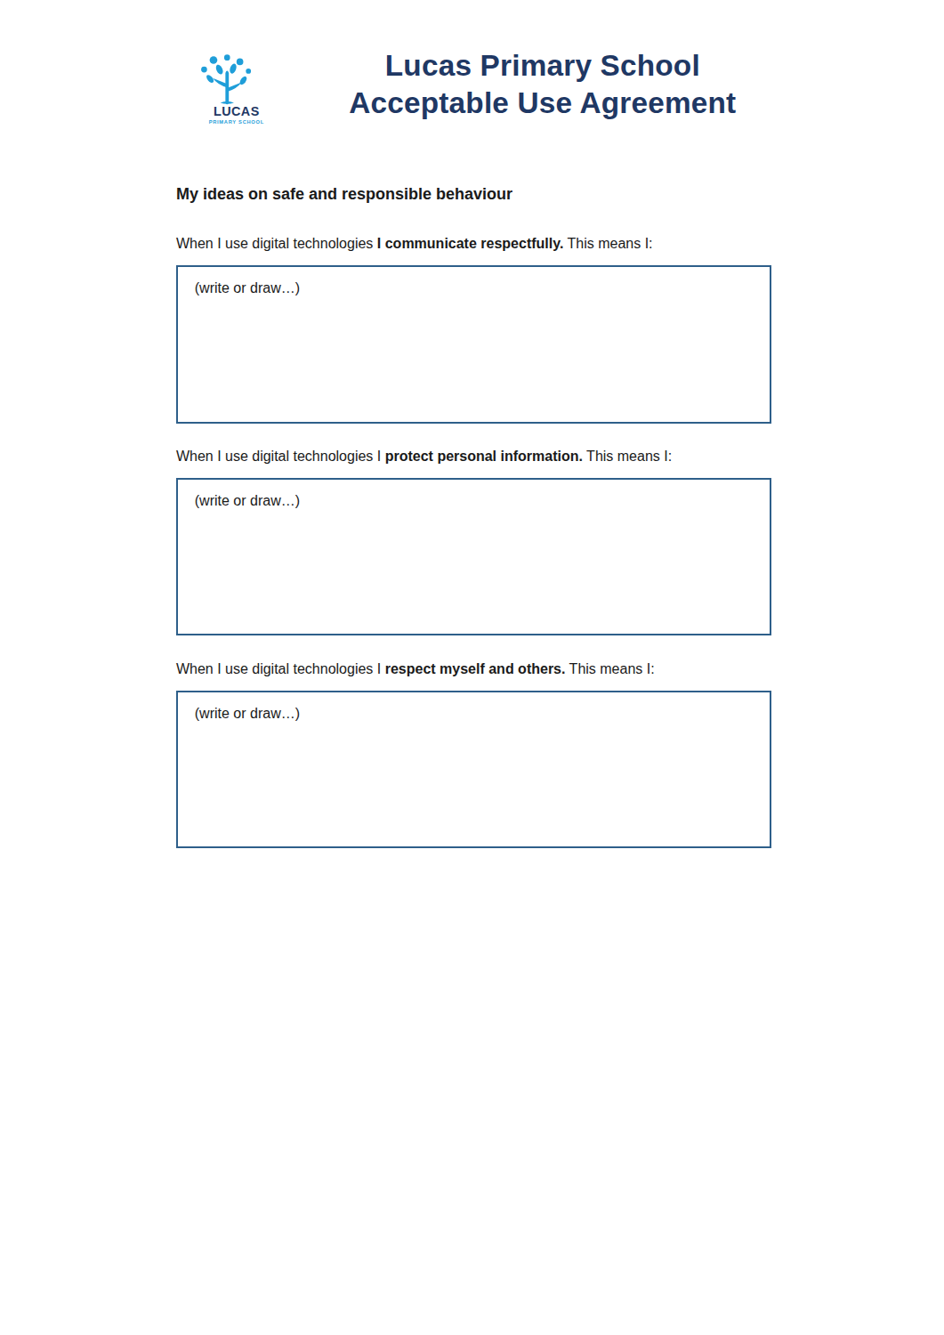LUCAS PRIMARY SCHOOL
Lucas Primary School
Acceptable Use Agreement
My ideas on safe and responsible behaviour
When I use digital technologies I communicate respectfully. This means I:
(write or draw…)
When I use digital technologies I protect personal information. This means I:
(write or draw…)
When I use digital technologies I respect myself and others. This means I:
(write or draw…)